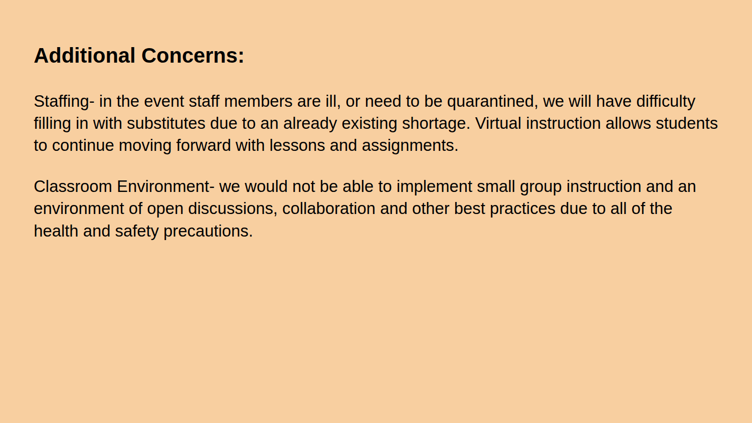Additional Concerns:
Staffing- in the event staff members are ill, or need to be quarantined, we will have difficulty filling in with substitutes due to an already existing shortage. Virtual instruction allows students to continue moving forward with lessons and assignments.
Classroom Environment- we would not be able to implement small group instruction and an environment of open discussions, collaboration and other best practices due to all of the health and safety precautions.